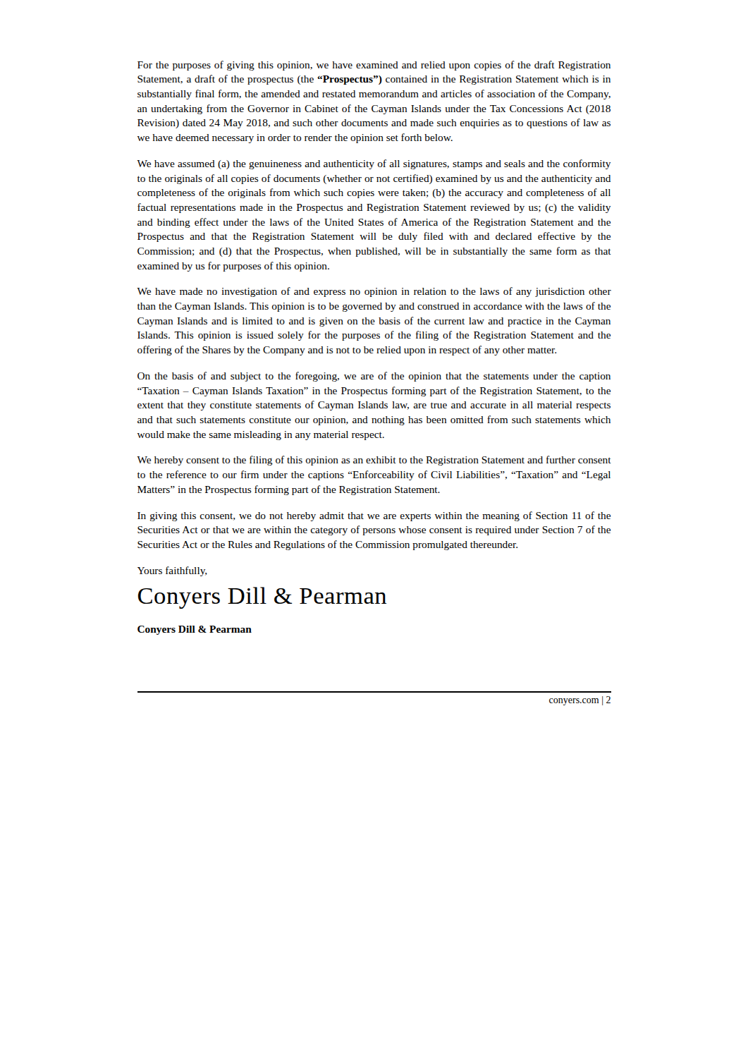For the purposes of giving this opinion, we have examined and relied upon copies of the draft Registration Statement, a draft of the prospectus (the “Prospectus”) contained in the Registration Statement which is in substantially final form, the amended and restated memorandum and articles of association of the Company, an undertaking from the Governor in Cabinet of the Cayman Islands under the Tax Concessions Act (2018 Revision) dated 24 May 2018, and such other documents and made such enquiries as to questions of law as we have deemed necessary in order to render the opinion set forth below.
We have assumed (a) the genuineness and authenticity of all signatures, stamps and seals and the conformity to the originals of all copies of documents (whether or not certified) examined by us and the authenticity and completeness of the originals from which such copies were taken; (b) the accuracy and completeness of all factual representations made in the Prospectus and Registration Statement reviewed by us; (c) the validity and binding effect under the laws of the United States of America of the Registration Statement and the Prospectus and that the Registration Statement will be duly filed with and declared effective by the Commission; and (d) that the Prospectus, when published, will be in substantially the same form as that examined by us for purposes of this opinion.
We have made no investigation of and express no opinion in relation to the laws of any jurisdiction other than the Cayman Islands. This opinion is to be governed by and construed in accordance with the laws of the Cayman Islands and is limited to and is given on the basis of the current law and practice in the Cayman Islands. This opinion is issued solely for the purposes of the filing of the Registration Statement and the offering of the Shares by the Company and is not to be relied upon in respect of any other matter.
On the basis of and subject to the foregoing, we are of the opinion that the statements under the caption “Taxation – Cayman Islands Taxation” in the Prospectus forming part of the Registration Statement, to the extent that they constitute statements of Cayman Islands law, are true and accurate in all material respects and that such statements constitute our opinion, and nothing has been omitted from such statements which would make the same misleading in any material respect.
We hereby consent to the filing of this opinion as an exhibit to the Registration Statement and further consent to the reference to our firm under the captions “Enforceability of Civil Liabilities”, “Taxation” and “Legal Matters” in the Prospectus forming part of the Registration Statement.
In giving this consent, we do not hereby admit that we are experts within the meaning of Section 11 of the Securities Act or that we are within the category of persons whose consent is required under Section 7 of the Securities Act or the Rules and Regulations of the Commission promulgated thereunder.
Yours faithfully,
Conyers Dill & Pearman
Conyers Dill & Pearman
conyers.com | 2